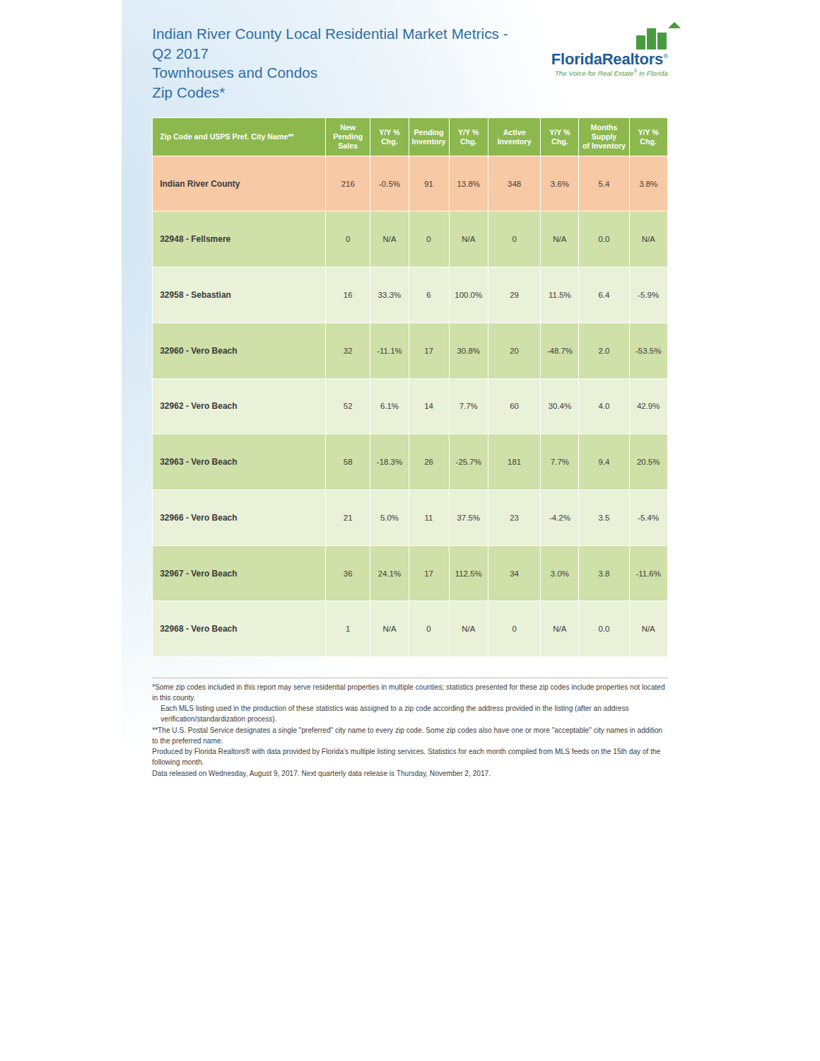Indian River County Local Residential Market Metrics - Q2 2017
Townhouses and Condos
Zip Codes*
FloridaRealtors®
The Voice for Real Estate® in Florida
| Zip Code and USPS Pref. City Name** | New Pending Sales | Y/Y % Chg. | Pending Inventory | Y/Y % Chg. | Active Inventory | Y/Y % Chg. | Months Supply of Inventory | Y/Y % Chg. |
| --- | --- | --- | --- | --- | --- | --- | --- | --- |
| Indian River County | 216 | -0.5% | 91 | 13.8% | 348 | 3.6% | 5.4 | 3.8% |
| 32948 - Fellsmere | 0 | N/A | 0 | N/A | 0 | N/A | 0.0 | N/A |
| 32958 - Sebastian | 16 | 33.3% | 6 | 100.0% | 29 | 11.5% | 6.4 | -5.9% |
| 32960 - Vero Beach | 32 | -11.1% | 17 | 30.8% | 20 | -48.7% | 2.0 | -53.5% |
| 32962 - Vero Beach | 52 | 6.1% | 14 | 7.7% | 60 | 30.4% | 4.0 | 42.9% |
| 32963 - Vero Beach | 58 | -18.3% | 26 | -25.7% | 181 | 7.7% | 9.4 | 20.5% |
| 32966 - Vero Beach | 21 | 5.0% | 11 | 37.5% | 23 | -4.2% | 3.5 | -5.4% |
| 32967 - Vero Beach | 36 | 24.1% | 17 | 112.5% | 34 | 3.0% | 3.8 | -11.6% |
| 32968 - Vero Beach | 1 | N/A | 0 | N/A | 0 | N/A | 0.0 | N/A |
*Some zip codes included in this report may serve residential properties in multiple counties; statistics presented for these zip codes include properties not located in this county.
Each MLS listing used in the production of these statistics was assigned to a zip code according the address provided in the listing (after an address verification/standardization process).
**The U.S. Postal Service designates a single "preferred" city name to every zip code. Some zip codes also have one or more "acceptable" city names in addition to the preferred name.
Produced by Florida Realtors® with data provided by Florida's multiple listing services. Statistics for each month compiled from MLS feeds on the 15th day of the following month.
Data released on Wednesday, August 9, 2017. Next quarterly data release is Thursday, November 2, 2017.